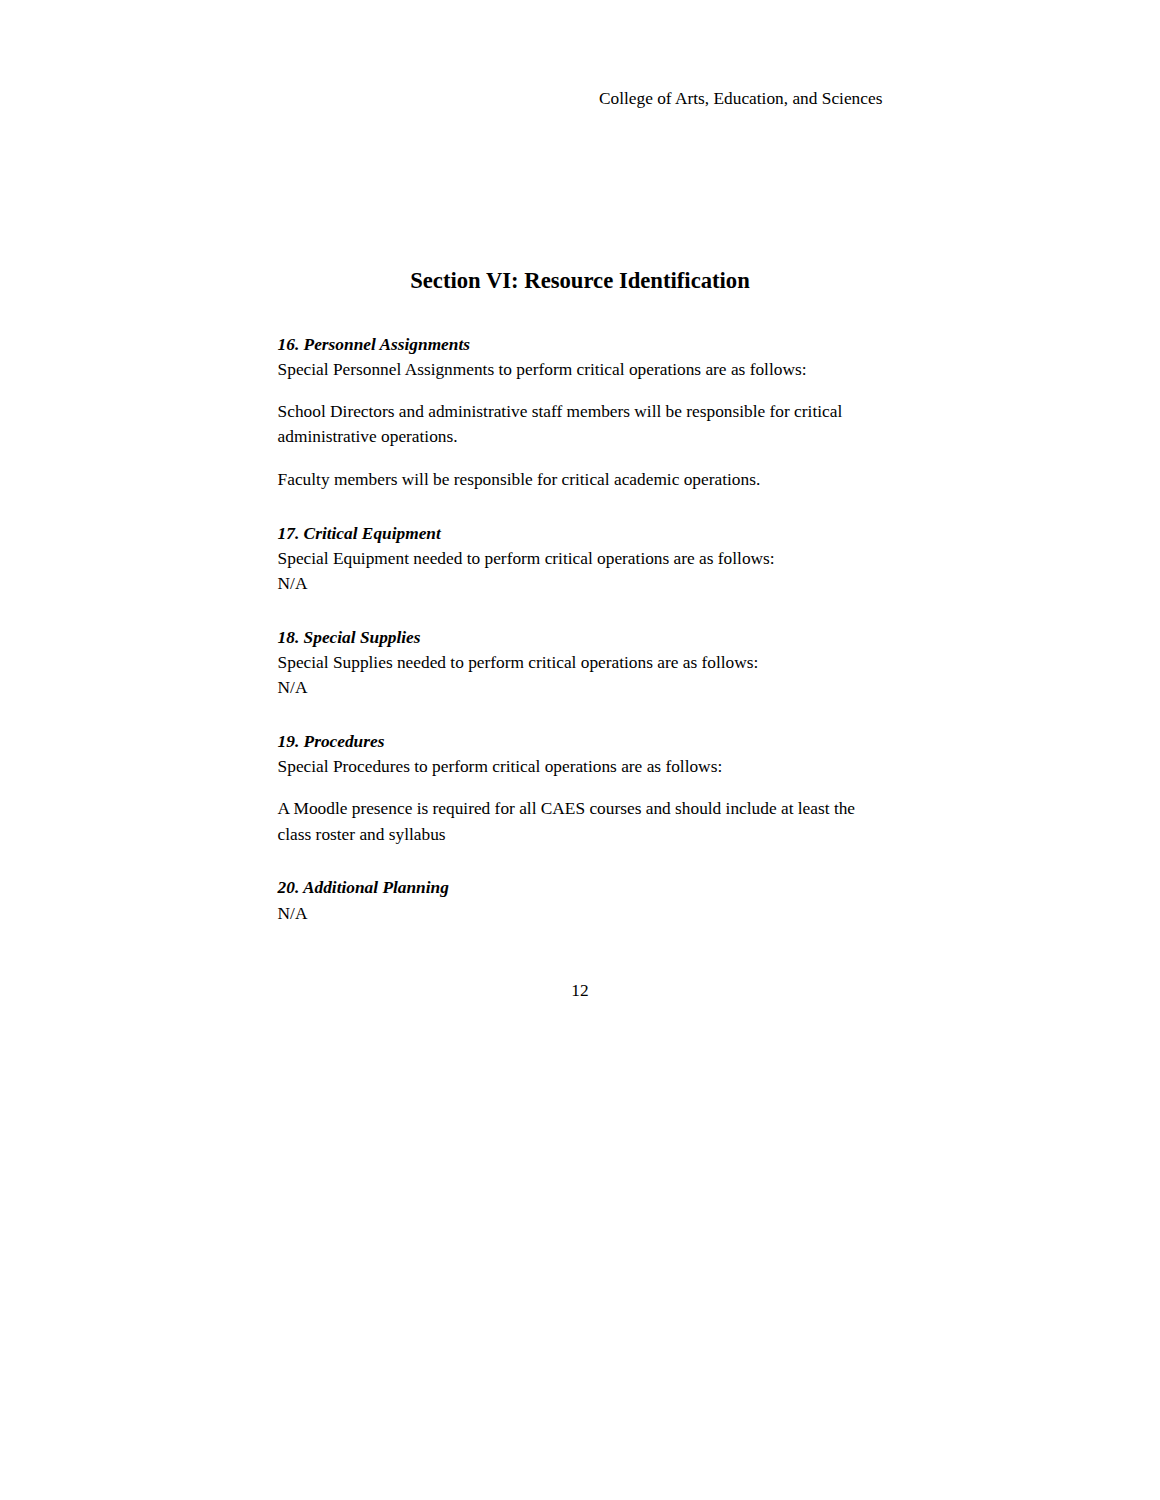College of Arts, Education, and Sciences
Section VI: Resource Identification
16. Personnel Assignments
Special Personnel Assignments to perform critical operations are as follows:
School Directors and administrative staff members will be responsible for critical administrative operations.
Faculty members will be responsible for critical academic operations.
17. Critical Equipment
Special Equipment needed to perform critical operations are as follows:
N/A
18. Special Supplies
Special Supplies needed to perform critical operations are as follows:
N/A
19. Procedures
Special Procedures to perform critical operations are as follows:
A Moodle presence is required for all CAES courses and should include at least the class roster and syllabus
20. Additional Planning
N/A
12